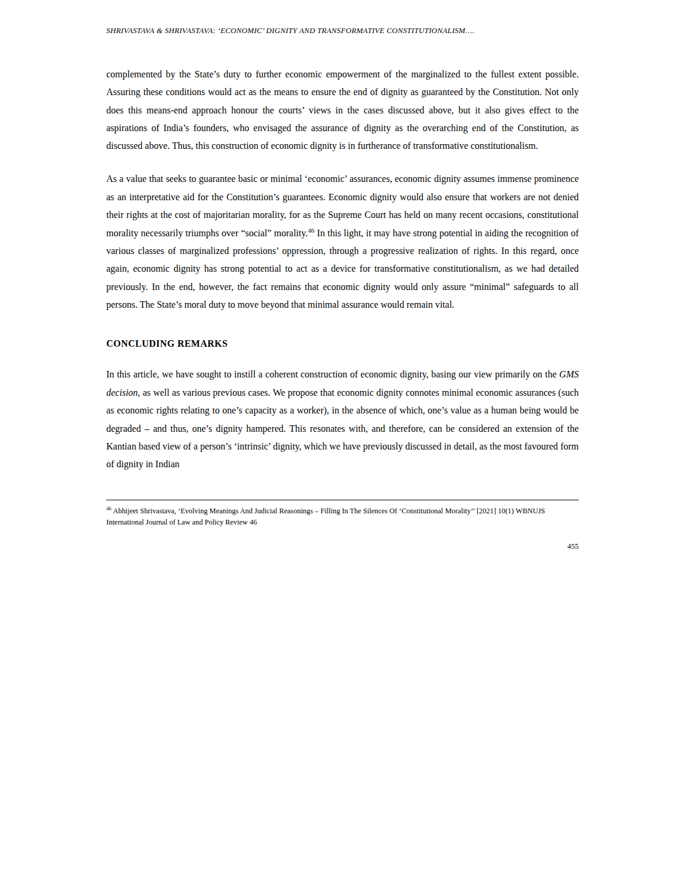SHRIVASTAVA & SHRIVASTAVA: ‘ECONOMIC’ DIGNITY AND TRANSFORMATIVE CONSTITUTIONALISM….
complemented by the State’s duty to further economic empowerment of the marginalized to the fullest extent possible. Assuring these conditions would act as the means to ensure the end of dignity as guaranteed by the Constitution. Not only does this means-end approach honour the courts’ views in the cases discussed above, but it also gives effect to the aspirations of India’s founders, who envisaged the assurance of dignity as the overarching end of the Constitution, as discussed above. Thus, this construction of economic dignity is in furtherance of transformative constitutionalism.
As a value that seeks to guarantee basic or minimal ‘economic’ assurances, economic dignity assumes immense prominence as an interpretative aid for the Constitution’s guarantees. Economic dignity would also ensure that workers are not denied their rights at the cost of majoritarian morality, for as the Supreme Court has held on many recent occasions, constitutional morality necessarily triumphs over “social” morality.46 In this light, it may have strong potential in aiding the recognition of various classes of marginalized professions’ oppression, through a progressive realization of rights. In this regard, once again, economic dignity has strong potential to act as a device for transformative constitutionalism, as we had detailed previously. In the end, however, the fact remains that economic dignity would only assure “minimal” safeguards to all persons. The State’s moral duty to move beyond that minimal assurance would remain vital.
Concluding Remarks
In this article, we have sought to instill a coherent construction of economic dignity, basing our view primarily on the GMS decision, as well as various previous cases. We propose that economic dignity connotes minimal economic assurances (such as economic rights relating to one’s capacity as a worker), in the absence of which, one’s value as a human being would be degraded – and thus, one’s dignity hampered. This resonates with, and therefore, can be considered an extension of the Kantian based view of a person’s ‘intrinsic’ dignity, which we have previously discussed in detail, as the most favoured form of dignity in Indian
46 Abhijeet Shrivastava, ‘Evolving Meanings And Judicial Reasonings – Filling In The Silences Of ‘Constitutional Morality’’ [2021] 10(1) WBNUJS International Journal of Law and Policy Review 46
455